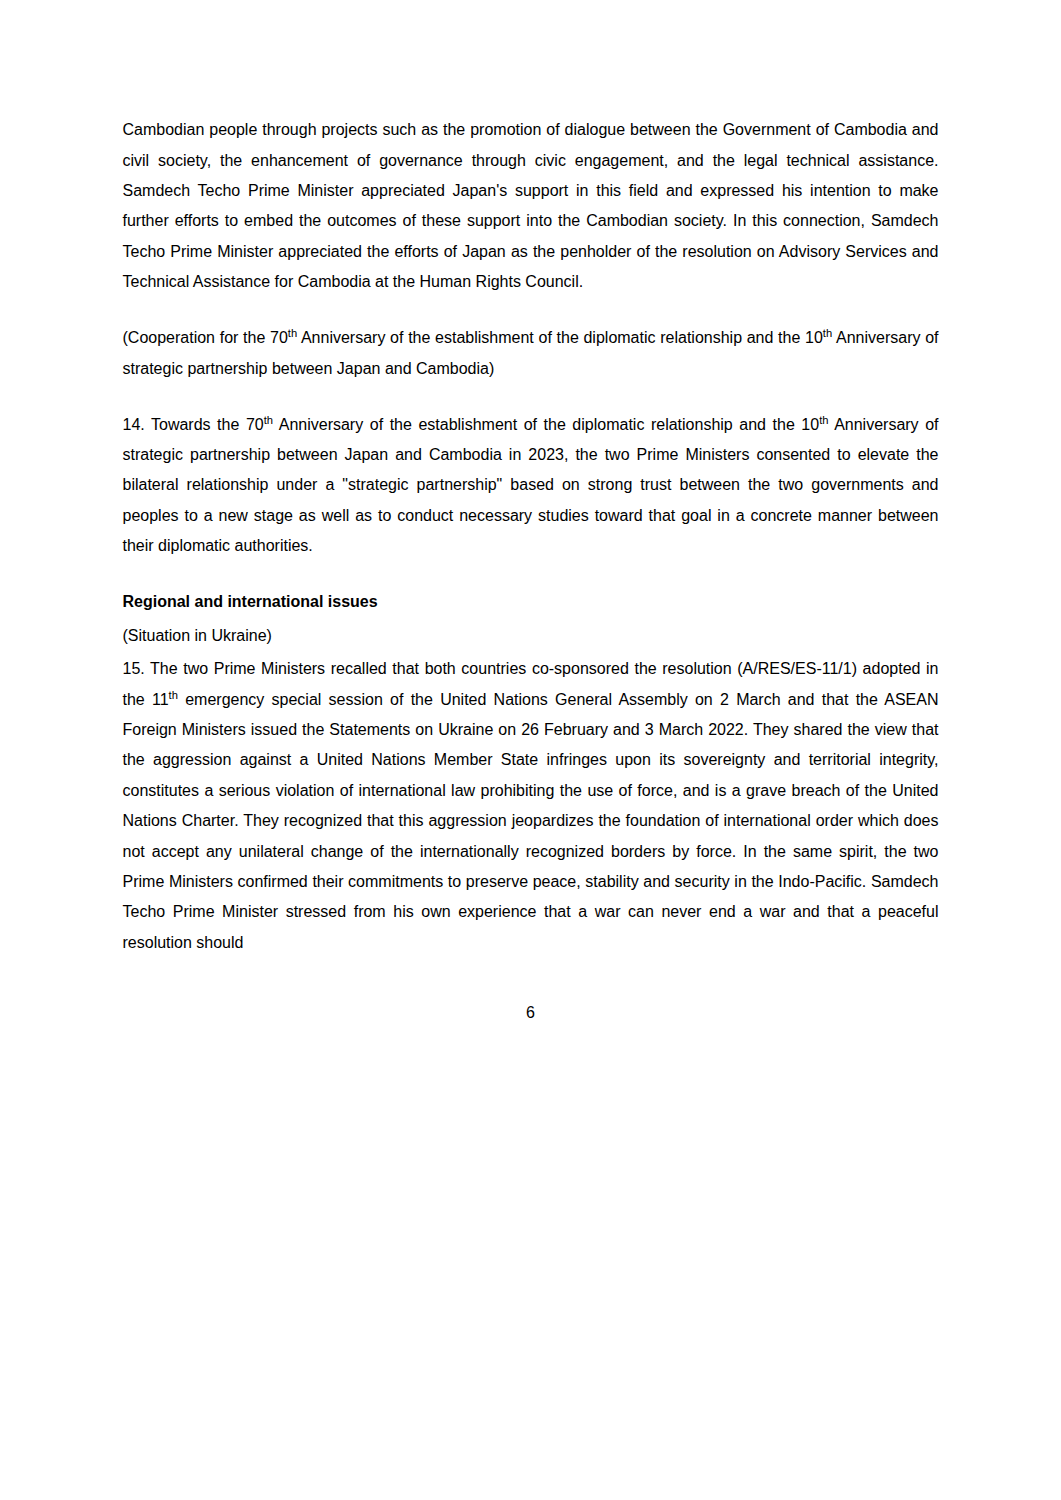Cambodian people through projects such as the promotion of dialogue between the Government of Cambodia and civil society, the enhancement of governance through civic engagement, and the legal technical assistance. Samdech Techo Prime Minister appreciated Japan's support in this field and expressed his intention to make further efforts to embed the outcomes of these support into the Cambodian society. In this connection, Samdech Techo Prime Minister appreciated the efforts of Japan as the penholder of the resolution on Advisory Services and Technical Assistance for Cambodia at the Human Rights Council.
(Cooperation for the 70th Anniversary of the establishment of the diplomatic relationship and the 10th Anniversary of strategic partnership between Japan and Cambodia)
14. Towards the 70th Anniversary of the establishment of the diplomatic relationship and the 10th Anniversary of strategic partnership between Japan and Cambodia in 2023, the two Prime Ministers consented to elevate the bilateral relationship under a "strategic partnership" based on strong trust between the two governments and peoples to a new stage as well as to conduct necessary studies toward that goal in a concrete manner between their diplomatic authorities.
Regional and international issues
(Situation in Ukraine)
15. The two Prime Ministers recalled that both countries co-sponsored the resolution (A/RES/ES-11/1) adopted in the 11th emergency special session of the United Nations General Assembly on 2 March and that the ASEAN Foreign Ministers issued the Statements on Ukraine on 26 February and 3 March 2022. They shared the view that the aggression against a United Nations Member State infringes upon its sovereignty and territorial integrity, constitutes a serious violation of international law prohibiting the use of force, and is a grave breach of the United Nations Charter. They recognized that this aggression jeopardizes the foundation of international order which does not accept any unilateral change of the internationally recognized borders by force. In the same spirit, the two Prime Ministers confirmed their commitments to preserve peace, stability and security in the Indo-Pacific. Samdech Techo Prime Minister stressed from his own experience that a war can never end a war and that a peaceful resolution should
6